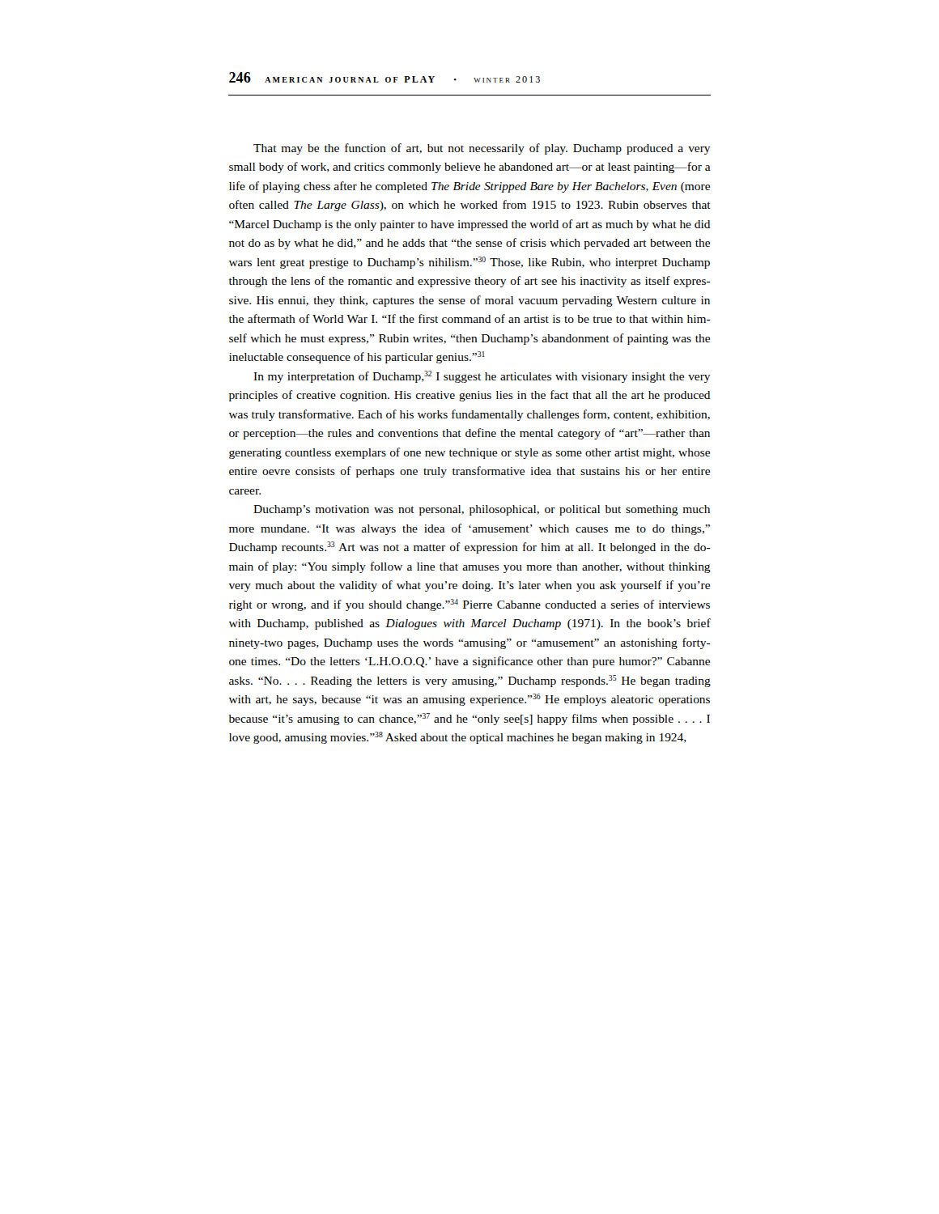246 american journal of play • winter 2013
That may be the function of art, but not necessarily of play. Duchamp produced a very small body of work, and critics commonly believe he abandoned art—or at least painting—for a life of playing chess after he completed The Bride Stripped Bare by Her Bachelors, Even (more often called The Large Glass), on which he worked from 1915 to 1923. Rubin observes that “Marcel Duchamp is the only painter to have impressed the world of art as much by what he did not do as by what he did,” and he adds that “the sense of crisis which pervaded art between the wars lent great prestige to Duchamp’s nihilism.”30 Those, like Rubin, who interpret Duchamp through the lens of the romantic and expressive theory of art see his inactivity as itself expressive. His ennui, they think, captures the sense of moral vacuum pervading Western culture in the aftermath of World War I. “If the first command of an artist is to be true to that within himself which he must express,” Rubin writes, “then Duchamp’s abandonment of painting was the ineluctable consequence of his particular genius.”31
In my interpretation of Duchamp,32 I suggest he articulates with visionary insight the very principles of creative cognition. His creative genius lies in the fact that all the art he produced was truly transformative. Each of his works fundamentally challenges form, content, exhibition, or perception—the rules and conventions that define the mental category of “art”—rather than generating countless exemplars of one new technique or style as some other artist might, whose entire oevre consists of perhaps one truly transformative idea that sustains his or her entire career.
Duchamp’s motivation was not personal, philosophical, or political but something much more mundane. “It was always the idea of ‘amusement’ which causes me to do things,” Duchamp recounts.33 Art was not a matter of expression for him at all. It belonged in the domain of play: “You simply follow a line that amuses you more than another, without thinking very much about the validity of what you’re doing. It’s later when you ask yourself if you’re right or wrong, and if you should change.”34 Pierre Cabanne conducted a series of interviews with Duchamp, published as Dialogues with Marcel Duchamp (1971). In the book’s brief ninety-two pages, Duchamp uses the words “amusing” or “amusement” an astonishing forty-one times. “Do the letters ‘L.H.O.O.Q.’ have a significance other than pure humor?” Cabanne asks. “No. . . . Reading the letters is very amusing,” Duchamp responds.35 He began trading with art, he says, because “it was an amusing experience.”36 He employs aleatoric operations because “it’s amusing to can chance,”37 and he “only see[s] happy films when possible . . . . I love good, amusing movies.”38 Asked about the optical machines he began making in 1924,